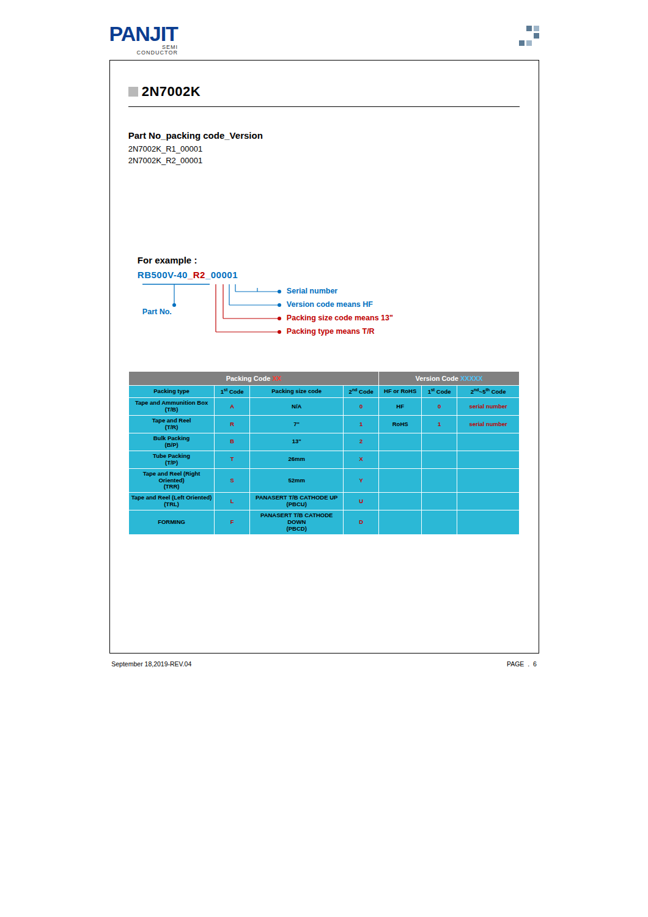PANJIT
SEMI
CONDUCTOR
2N7002K
Part No_packing code_Version
2N7002K_R1_00001
2N7002K_R2_00001
For example :
RB500V-40_R2_00001
Part No. Serial number Version code means HF Packing size code means 13" Packing type means T/R
| Packing Code XX | Version Code XXXXX |
| --- | --- |
| Packing type | 1 st Code | Packing size code | 2 nd Code | HF or RoHS | 1 st Code | 2 nd ~5 th Code |
| Tape and Ammunition Box (T/B) | A | N/A | 0 | HF | 0 | serial number |
| Tape and Reel (T/R) | R | 7" | 1 | RoHS | 1 | serial number |
| Bulk Packing (B/P) | B | 13" | 2 | | | |
| Tube Packing (T/P) | T | 26mm | X | | | |
| Tape and Reel (Right Oriented) (TRR) | S | 52mm | Y | | | |
| Tape and Reel (Left Oriented) (TRL) | L | PANASERT T/B CATHODE UP (PBCU) | U | | | |
| FORMING | F | PANASERT T/B CATHODE DOWN (PBCD) | D | | | |
September 18,2019-REV.04 PAGE . 6